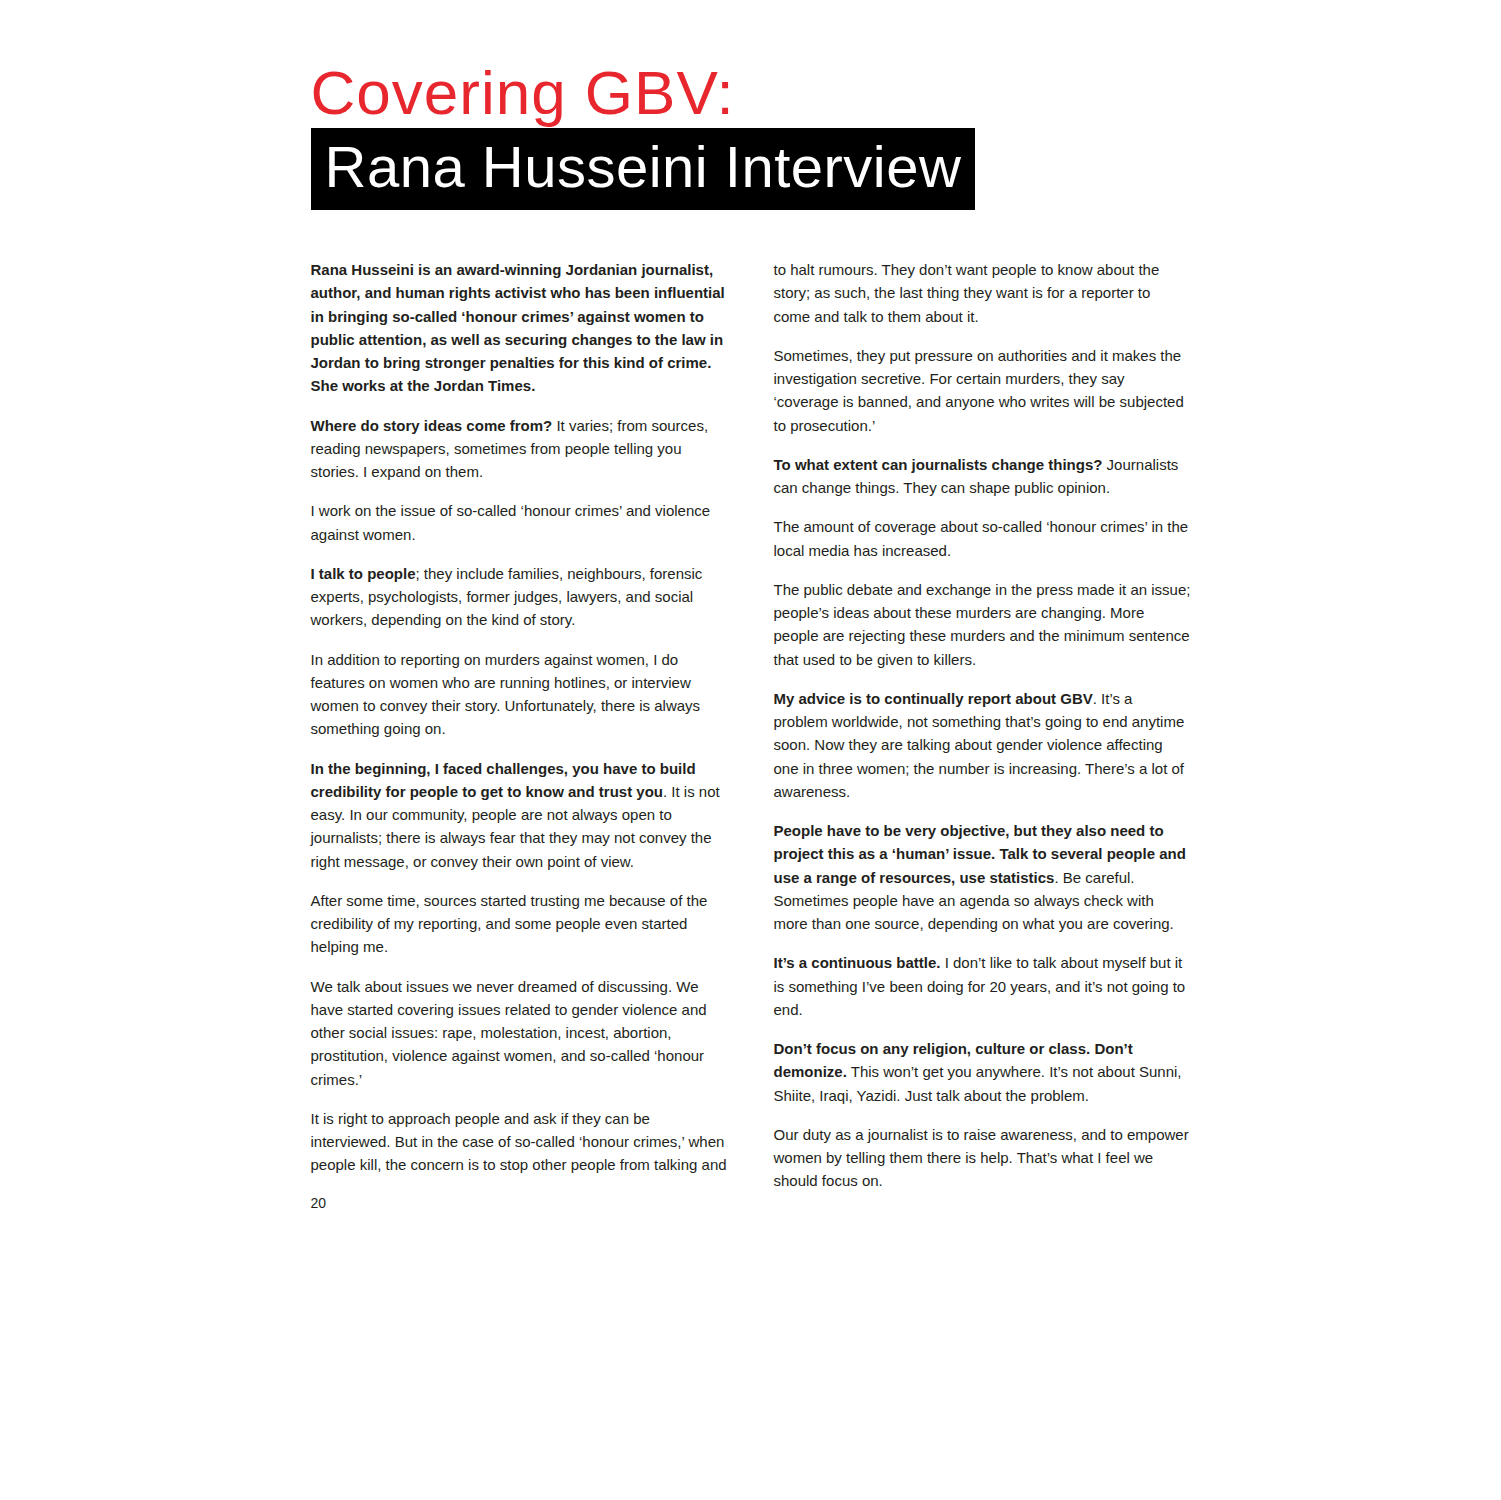Covering GBV:
Rana Husseini Interview
Rana Husseini is an award-winning Jordanian journalist, author, and human rights activist who has been influential in bringing so-called ‘honour crimes’ against women to public attention, as well as securing changes to the law in Jordan to bring stronger penalties for this kind of crime. She works at the Jordan Times.
Where do story ideas come from? It varies; from sources, reading newspapers, sometimes from people telling you stories. I expand on them.
I work on the issue of so-called ‘honour crimes’ and violence against women.
I talk to people; they include families, neighbours, forensic experts, psychologists, former judges, lawyers, and social workers, depending on the kind of story.
In addition to reporting on murders against women, I do features on women who are running hotlines, or interview women to convey their story. Unfortunately, there is always something going on.
In the beginning, I faced challenges, you have to build credibility for people to get to know and trust you. It is not easy. In our community, people are not always open to journalists; there is always fear that they may not convey the right message, or convey their own point of view.
After some time, sources started trusting me because of the credibility of my reporting, and some people even started helping me.
We talk about issues we never dreamed of discussing. We have started covering issues related to gender violence and other social issues: rape, molestation, incest, abortion, prostitution, violence against women, and so-called ‘honour crimes.’
It is right to approach people and ask if they can be interviewed. But in the case of so-called ‘honour crimes,’ when people kill, the concern is to stop other people from talking and to halt rumours. They don’t want people to know about the story; as such, the last thing they want is for a reporter to come and talk to them about it.
Sometimes, they put pressure on authorities and it makes the investigation secretive. For certain murders, they say ‘coverage is banned, and anyone who writes will be subjected to prosecution.’
To what extent can journalists change things? Journalists can change things. They can shape public opinion.
The amount of coverage about so-called ‘honour crimes’ in the local media has increased.
The public debate and exchange in the press made it an issue; people’s ideas about these murders are changing. More people are rejecting these murders and the minimum sentence that used to be given to killers.
My advice is to continually report about GBV. It’s a problem worldwide, not something that’s going to end anytime soon. Now they are talking about gender violence affecting one in three women; the number is increasing. There’s a lot of awareness.
People have to be very objective, but they also need to project this as a ‘human’ issue. Talk to several people and use a range of resources, use statistics. Be careful. Sometimes people have an agenda so always check with more than one source, depending on what you are covering.
It’s a continuous battle. I don’t like to talk about myself but it is something I’ve been doing for 20 years, and it’s not going to end.
Don’t focus on any religion, culture or class. Don’t demonize. This won’t get you anywhere. It’s not about Sunni, Shiite, Iraqi, Yazidi. Just talk about the problem.
Our duty as a journalist is to raise awareness, and to empower women by telling them there is help. That’s what I feel we should focus on.
20